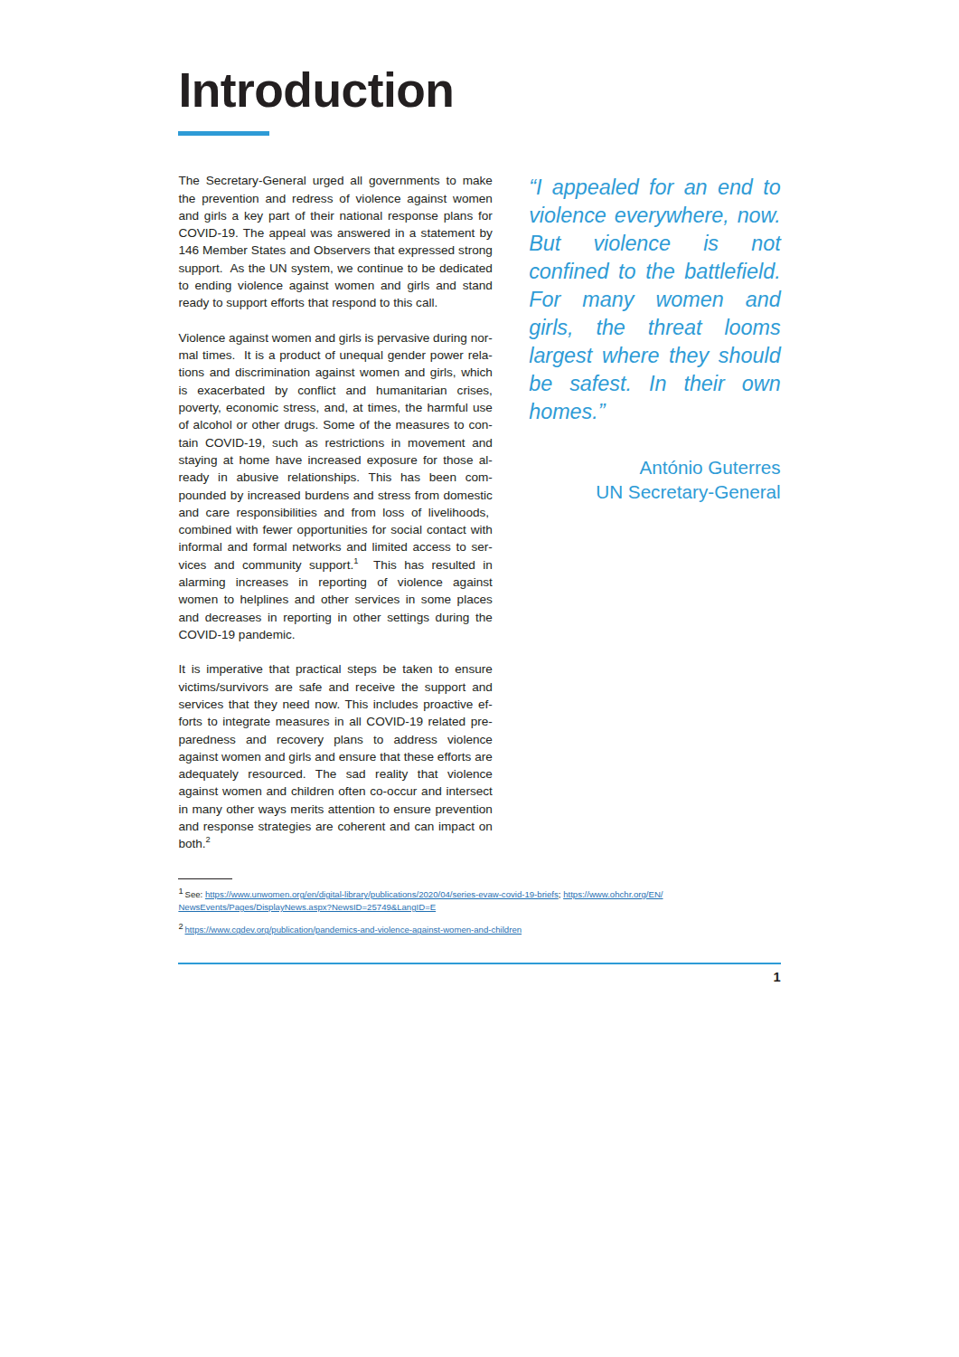Introduction
The Secretary-General urged all governments to make the prevention and redress of violence against women and girls a key part of their national response plans for COVID-19. The appeal was answered in a statement by 146 Member States and Observers that expressed strong support. As the UN system, we continue to be dedicated to ending violence against women and girls and stand ready to support efforts that respond to this call.
Violence against women and girls is pervasive during normal times. It is a product of unequal gender power relations and discrimination against women and girls, which is exacerbated by conflict and humanitarian crises, poverty, economic stress, and, at times, the harmful use of alcohol or other drugs. Some of the measures to contain COVID-19, such as restrictions in movement and staying at home have increased exposure for those already in abusive relationships. This has been compounded by increased burdens and stress from domestic and care responsibilities and from loss of livelihoods, combined with fewer opportunities for social contact with informal and formal networks and limited access to services and community support.1 This has resulted in alarming increases in reporting of violence against women to helplines and other services in some places and decreases in reporting in other settings during the COVID-19 pandemic.
It is imperative that practical steps be taken to ensure victims/survivors are safe and receive the support and services that they need now. This includes proactive efforts to integrate measures in all COVID-19 related preparedness and recovery plans to address violence against women and girls and ensure that these efforts are adequately resourced. The sad reality that violence against women and children often co-occur and intersect in many other ways merits attention to ensure prevention and response strategies are coherent and can impact on both.2
“I appealed for an end to violence everywhere, now. But violence is not confined to the battlefield. For many women and girls, the threat looms largest where they should be safest. In their own homes.”
António Guterres
UN Secretary-General
1 See: https://www.unwomen.org/en/digital-library/publications/2020/04/series-evaw-covid-19-briefs; https://www.ohchr.org/EN/ NewsEvents/Pages/DisplayNews.aspx?NewsID=25749&LangID=E
2 https://www.cgdev.org/publication/pandemics-and-violence-against-women-and-children
1